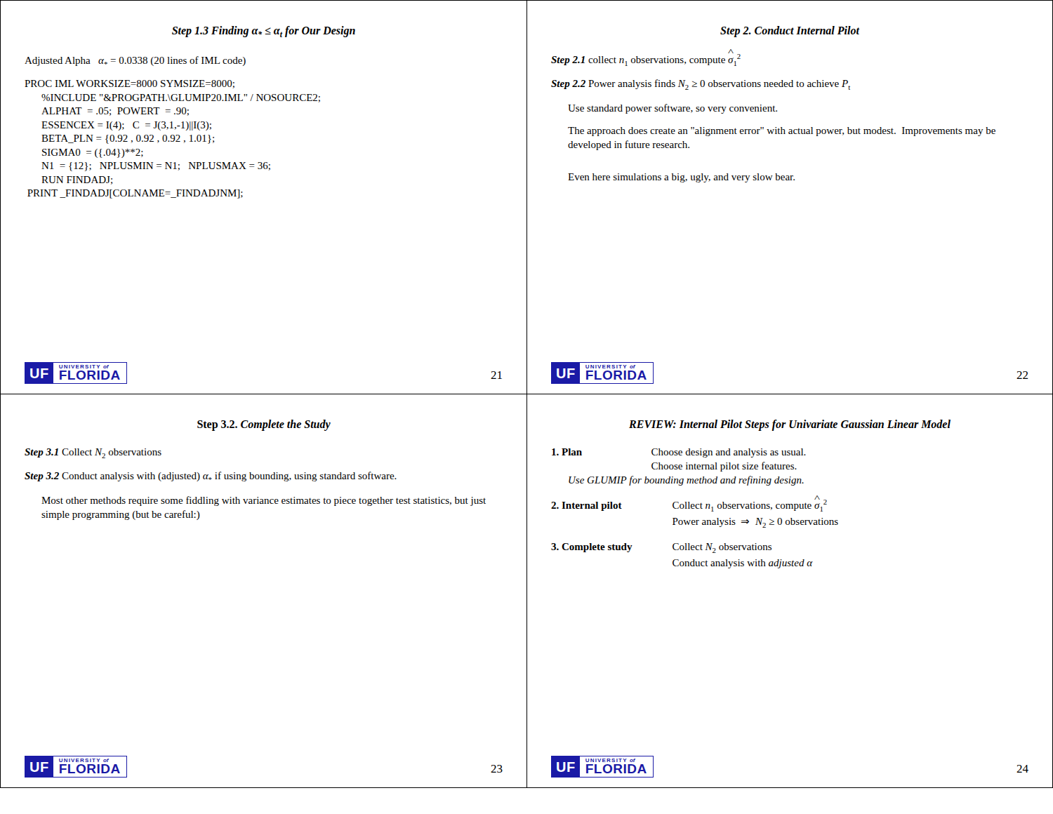Step 1.3 Finding α* ≤ αt for Our Design
Adjusted Alpha α* = 0.0338 (20 lines of IML code)
PROC IML WORKSIZE=8000 SYMSIZE=8000; %INCLUDE "&PROGPATH.\GLUMIP20.IML" / NOSOURCE2; ALPHAT = .05; POWERT = .90; ESSENCEX = I(4); C = J(3,1,-1)||I(3); BETA_PLN = {0.92 , 0.92 , 0.92 , 1.01}; SIGMA0 = ({.04})**2; N1 = {12}; NPLUSMIN = N1; NPLUSMAX = 36; RUN FINDADJ; PRINT _FINDADJ[COLNAME=_FINDADJNM];
UF UNIVERSITY of FLORIDA 21
Step 2. Conduct Internal Pilot
Step 2.1 collect n1 observations, compute σ12
Step 2.2 Power analysis finds N2 ≥ 0 observations needed to achieve Pt
Use standard power software, so very convenient.
The approach does create an "alignment error" with actual power, but modest. Improvements may be developed in future research.
Even here simulations a big, ugly, and very slow bear.
UF UNIVERSITY of FLORIDA 22
Step 3.2. Complete the Study
Step 3.1 Collect N2 observations
Step 3.2 Conduct analysis with (adjusted) α* if using bounding, using standard software.
Most other methods require some fiddling with variance estimates to piece together test statistics, but just simple programming (but be careful:)
UF UNIVERSITY of FLORIDA 23
REVIEW: Internal Pilot Steps for Univariate Gaussian Linear Model
1. Plan Choose design and analysis as usual. Choose internal pilot size features. Use GLUMIP for bounding method and refining design.
2. Internal pilot Collect n1 observations, compute σ12 Power analysis ⇒ N2 ≥ 0 observations
3. Complete study Collect N2 observations Conduct analysis with adjusted α
UF UNIVERSITY of FLORIDA 24